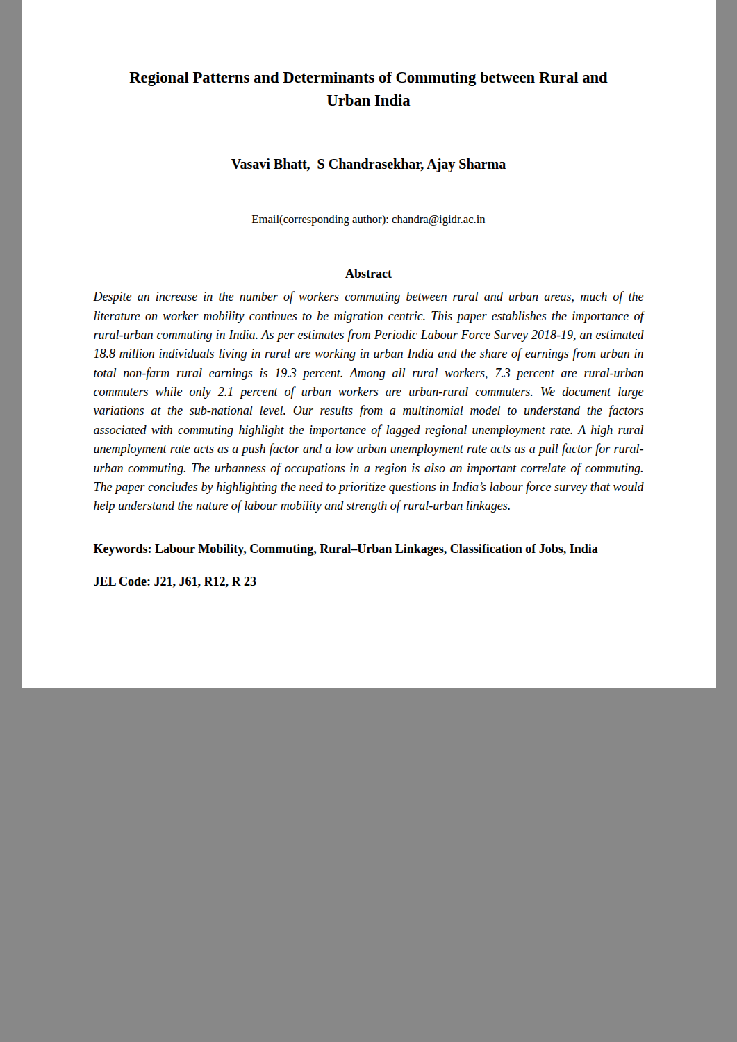Regional Patterns and Determinants of Commuting between Rural and Urban India
Vasavi Bhatt, S Chandrasekhar, Ajay Sharma
Email(corresponding author): chandra@igidr.ac.in
Abstract
Despite an increase in the number of workers commuting between rural and urban areas, much of the literature on worker mobility continues to be migration centric. This paper establishes the importance of rural-urban commuting in India. As per estimates from Periodic Labour Force Survey 2018-19, an estimated 18.8 million individuals living in rural are working in urban India and the share of earnings from urban in total non-farm rural earnings is 19.3 percent. Among all rural workers, 7.3 percent are rural-urban commuters while only 2.1 percent of urban workers are urban-rural commuters. We document large variations at the sub-national level. Our results from a multinomial model to understand the factors associated with commuting highlight the importance of lagged regional unemployment rate. A high rural unemployment rate acts as a push factor and a low urban unemployment rate acts as a pull factor for rural-urban commuting. The urbanness of occupations in a region is also an important correlate of commuting. The paper concludes by highlighting the need to prioritize questions in India’s labour force survey that would help understand the nature of labour mobility and strength of rural-urban linkages.
Keywords: Labour Mobility, Commuting, Rural–Urban Linkages, Classification of Jobs, India
JEL Code: J21, J61, R12, R 23